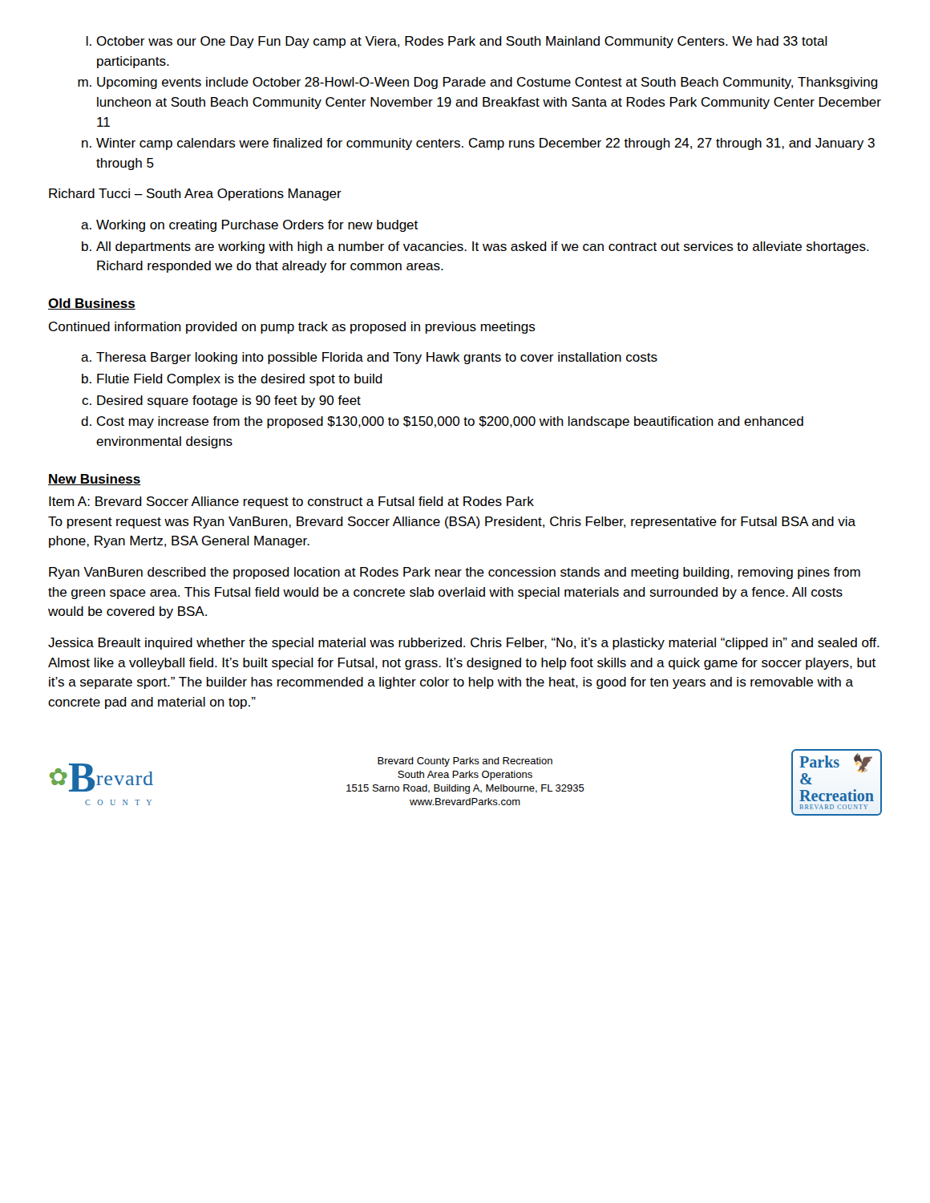October was our One Day Fun Day camp at Viera, Rodes Park and South Mainland Community Centers. We had 33 total participants.
Upcoming events include October 28-Howl-O-Ween Dog Parade and Costume Contest at South Beach Community, Thanksgiving luncheon at South Beach Community Center November 19 and Breakfast with Santa at Rodes Park Community Center December 11
Winter camp calendars were finalized for community centers. Camp runs December 22 through 24, 27 through 31, and January 3 through 5
Richard Tucci – South Area Operations Manager
Working on creating Purchase Orders for new budget
All departments are working with high a number of vacancies. It was asked if we can contract out services to alleviate shortages. Richard responded we do that already for common areas.
Old Business
Continued information provided on pump track as proposed in previous meetings
Theresa Barger looking into possible Florida and Tony Hawk grants to cover installation costs
Flutie Field Complex is the desired spot to build
Desired square footage is 90 feet by 90 feet
Cost may increase from the proposed $130,000 to $150,000 to $200,000 with landscape beautification and enhanced environmental designs
New Business
Item A: Brevard Soccer Alliance request to construct a Futsal field at Rodes Park
To present request was Ryan VanBuren, Brevard Soccer Alliance (BSA) President, Chris Felber, representative for Futsal BSA and via phone, Ryan Mertz, BSA General Manager.
Ryan VanBuren described the proposed location at Rodes Park near the concession stands and meeting building, removing pines from the green space area. This Futsal field would be a concrete slab overlaid with special materials and surrounded by a fence. All costs would be covered by BSA.
Jessica Breault inquired whether the special material was rubberized. Chris Felber, “No, it’s a plasticky material “clipped in” and sealed off. Almost like a volleyball field. It’s built special for Futsal, not grass. It’s designed to help foot skills and a quick game for soccer players, but it’s a separate sport.” The builder has recommended a lighter color to help with the heat, is good for ten years and is removable with a concrete pad and material on top.”
✿Brevard C O U N T Y
Brevard County Parks and Recreation
South Area Parks Operations
1515 Sarno Road, Building A, Melbourne, FL 32935
www.BrevardParks.com
🦅 Parks & Recreation BREVARD COUNTY